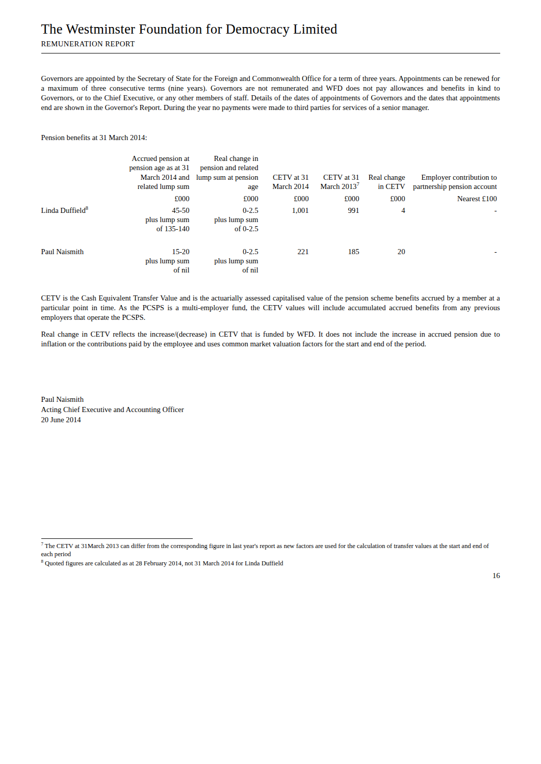The Westminster Foundation for Democracy Limited
REMUNERATION REPORT
Governors are appointed by the Secretary of State for the Foreign and Commonwealth Office for a term of three years. Appointments can be renewed for a maximum of three consecutive terms (nine years). Governors are not remunerated and WFD does not pay allowances and benefits in kind to Governors, or to the Chief Executive, or any other members of staff. Details of the dates of appointments of Governors and the dates that appointments end are shown in the Governor's Report. During the year no payments were made to third parties for services of a senior manager.
Pension benefits at 31 March 2014:
| | Accrued pension at pension age as at 31 March 2014 and related lump sum | Real change in pension and related lump sum at pension age | CETV at 31 March 2014 | CETV at 31 March 2013 7 | Real change in CETV | Employer contribution to partnership pension account |
| --- | --- | --- | --- | --- | --- | --- |
| | £000 | £000 | £000 | £000 | £000 | Nearest £100 |
| Linda Duffield 8 | 45-50 plus lump sum of 135-140 | 0-2.5 plus lump sum of 0-2.5 | 1,001 | 991 | 4 | - |
| Paul Naismith | 15-20 plus lump sum of nil | 0-2.5 plus lump sum of nil | 221 | 185 | 20 | - |
CETV is the Cash Equivalent Transfer Value and is the actuarially assessed capitalised value of the pension scheme benefits accrued by a member at a particular point in time. As the PCSPS is a multi-employer fund, the CETV values will include accumulated accrued benefits from any previous employers that operate the PCSPS.
Real change in CETV reflects the increase/(decrease) in CETV that is funded by WFD. It does not include the increase in accrued pension due to inflation or the contributions paid by the employee and uses common market valuation factors for the start and end of the period.
Paul Naismith
Acting Chief Executive and Accounting Officer
20 June 2014
7 The CETV at 31March 2013 can differ from the corresponding figure in last year's report as new factors are used for the calculation of transfer values at the start and end of each period
8 Quoted figures are calculated as at 28 February 2014, not 31 March 2014 for Linda Duffield
16